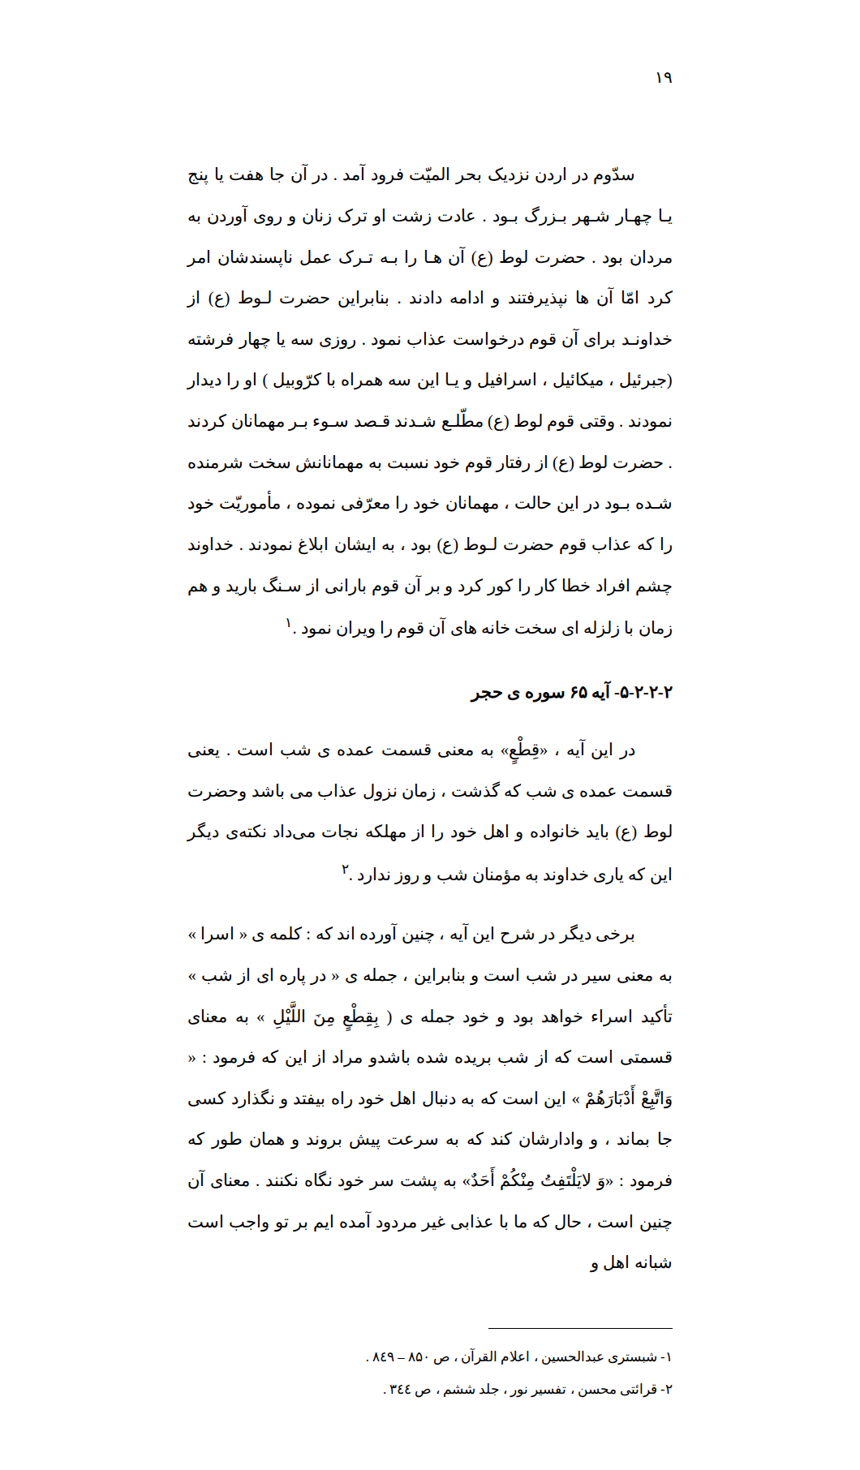۱۹
سدّوم در اردن نزدیک بحر المیّت فرود آمد . در آن جا هفت یا پنج یـا چهـار شـهر بـزرگ بـود . عادت زشت او ترک زنان و روی آوردن به مردان بود . حضرت لوط (ع) آن هـا را بـه تـرک عمل ناپسندشان امر کرد امّا آن ها نپذیرفتند و ادامه دادند . بنابراین حضرت لـوط (ع) از خداونـد برای آن قوم درخواست عذاب نمود . روزی سه یا چهار فرشته (جبرئیل ، میکائیل ، اسرافیل و یـا این سه همراه با کرّوبیل ) او را دیدار نمودند . وقتی قوم لوط (ع) مطّلـع شـدند قـصد سـوء بـر مهمانان کردند . حضرت لوط (ع) از رفتار قوم خود نسبت به مهمانانش سخت شرمنده شـده بـود در این حالت ، مهمانان خود را معرّفی نموده ، مأموریّت خود را که عذاب قوم حضرت لـوط (ع) بود ، به ایشان ابلاغ نمودند . خداوند چشم افراد خطا کار را کور کرد و بر آن قوم بارانی از سـنگ بارید و هم زمان با زلزله ای سخت خانه های آن قوم را ویران نمود .۱
۵-۲-۲-۲- آیه ۶۵ سوره ی حجر
در این آیه ، «قِطْعٍ» به معنی قسمت عمده ی شب است . یعنی قسمت عمده ی شب که گذشت ، زمان نزول عذاب می باشد وحضرت لوط (ع) باید خانواده و اهل خود را از مهلکه نجات می‌داد نکته‌ی دیگر این که یاری خداوند به مؤمنان شب و روز ندارد .۲
برخی دیگر در شرح این آیه ، چنین آورده اند که : کلمه ی « اسرا » به معنی سیر در شب است و بنابراین ، جمله ی « در پاره ای از شب » تأکید اسراء خواهد بود و خود جمله ی ( بِقِطْعٍ مِنَ اللَّیْلِ » به معنای قسمتی است که از شب بریده شده باشدو مراد از این که فرمود : « وَاتَّبِعْ أَدْبَارَهُمْ » این است که به دنبال اهل خود راه بیفتد و نگذارد کسی جا بماند ، و وادارشان کند که به سرعت پیش بروند و همان طور که فرمود : «وَ لایَلْتَفِتُ مِنْکُمْ أَحَدٌ» به پشت سر خود نگاه نکنند . معنای آن چنین است ، حال که ما با عذابی غیر مردود آمده ایم بر تو واجب است شبانه اهل و
۱- شبستری عبدالحسین ، اعلام القرآن ، ص ۸۵۰ – ۸٤۹ .
۲- قرائتی محسن ، تفسیر نور ، جلد ششم ، ص ۳٤٤ .